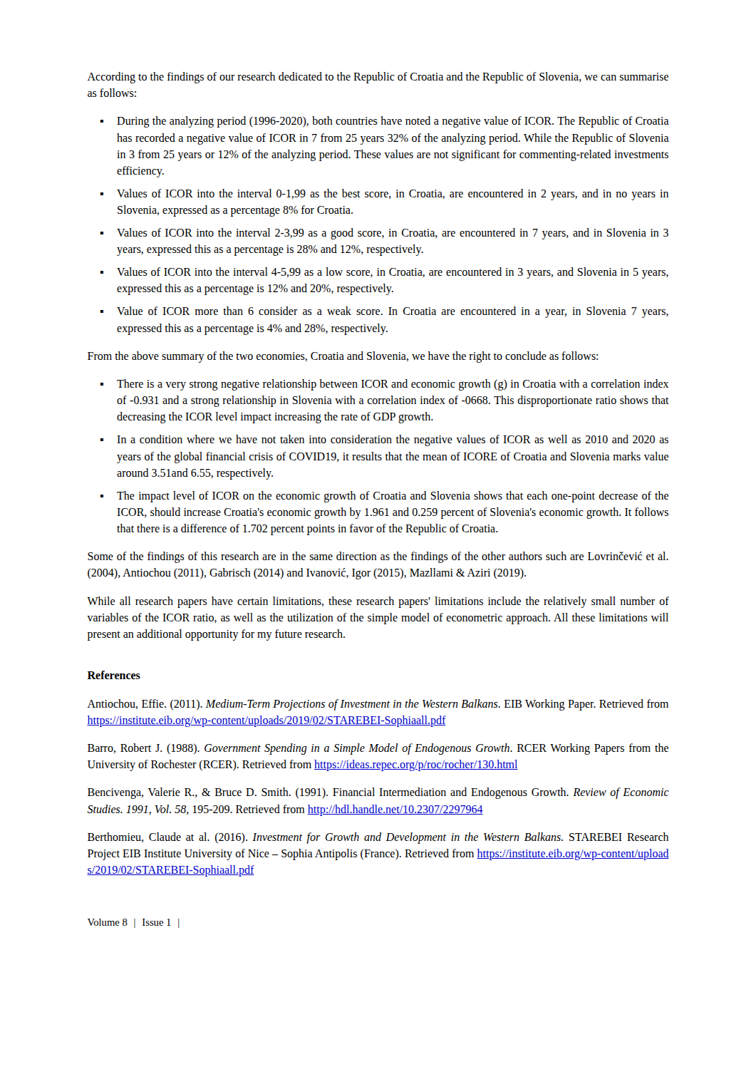According to the findings of our research dedicated to the Republic of Croatia and the Republic of Slovenia, we can summarise as follows:
During the analyzing period (1996-2020), both countries have noted a negative value of ICOR. The Republic of Croatia has recorded a negative value of ICOR in 7 from 25 years 32% of the analyzing period. While the Republic of Slovenia in 3 from 25 years or 12% of the analyzing period. These values are not significant for commenting-related investments efficiency.
Values of ICOR into the interval 0-1,99 as the best score, in Croatia, are encountered in 2 years, and in no years in Slovenia, expressed as a percentage 8% for Croatia.
Values of ICOR into the interval 2-3,99 as a good score, in Croatia, are encountered in 7 years, and in Slovenia in 3 years, expressed this as a percentage is 28% and 12%, respectively.
Values of ICOR into the interval 4-5,99 as a low score, in Croatia, are encountered in 3 years, and Slovenia in 5 years, expressed this as a percentage is 12% and 20%, respectively.
Value of ICOR more than 6 consider as a weak score. In Croatia are encountered in a year, in Slovenia 7 years, expressed this as a percentage is 4% and 28%, respectively.
From the above summary of the two economies, Croatia and Slovenia, we have the right to conclude as follows:
There is a very strong negative relationship between ICOR and economic growth (g) in Croatia with a correlation index of -0.931 and a strong relationship in Slovenia with a correlation index of -0668. This disproportionate ratio shows that decreasing the ICOR level impact increasing the rate of GDP growth.
In a condition where we have not taken into consideration the negative values of ICOR as well as 2010 and 2020 as years of the global financial crisis of COVID19, it results that the mean of ICORE of Croatia and Slovenia marks value around 3.51and 6.55, respectively.
The impact level of ICOR on the economic growth of Croatia and Slovenia shows that each one-point decrease of the ICOR, should increase Croatia's economic growth by 1.961 and 0.259 percent of Slovenia's economic growth. It follows that there is a difference of 1.702 percent points in favor of the Republic of Croatia.
Some of the findings of this research are in the same direction as the findings of the other authors such are Lovrinčević et al. (2004), Antiochou (2011), Gabrisch (2014) and Ivanović, Igor (2015), Mazllami & Aziri (2019).
While all research papers have certain limitations, these research papers' limitations include the relatively small number of variables of the ICOR ratio, as well as the utilization of the simple model of econometric approach. All these limitations will present an additional opportunity for my future research.
References
Antiochou, Effie. (2011). Medium-Term Projections of Investment in the Western Balkans. EIB Working Paper. Retrieved from https://institute.eib.org/wp-content/uploads/2019/02/STAREBEI-Sophiaall.pdf
Barro, Robert J. (1988). Government Spending in a Simple Model of Endogenous Growth. RCER Working Papers from the University of Rochester (RCER). Retrieved from https://ideas.repec.org/p/roc/rocher/130.html
Bencivenga, Valerie R., & Bruce D. Smith. (1991). Financial Intermediation and Endogenous Growth. Review of Economic Studies. 1991, Vol. 58, 195-209. Retrieved from http://hdl.handle.net/10.2307/2297964
Berthomieu, Claude at al. (2016). Investment for Growth and Development in the Western Balkans. STAREBEI Research Project EIB Institute University of Nice – Sophia Antipolis (France). Retrieved from https://institute.eib.org/wp-content/uploads/2019/02/STAREBEI-Sophiaall.pdf
Volume 8 | Issue 1 |